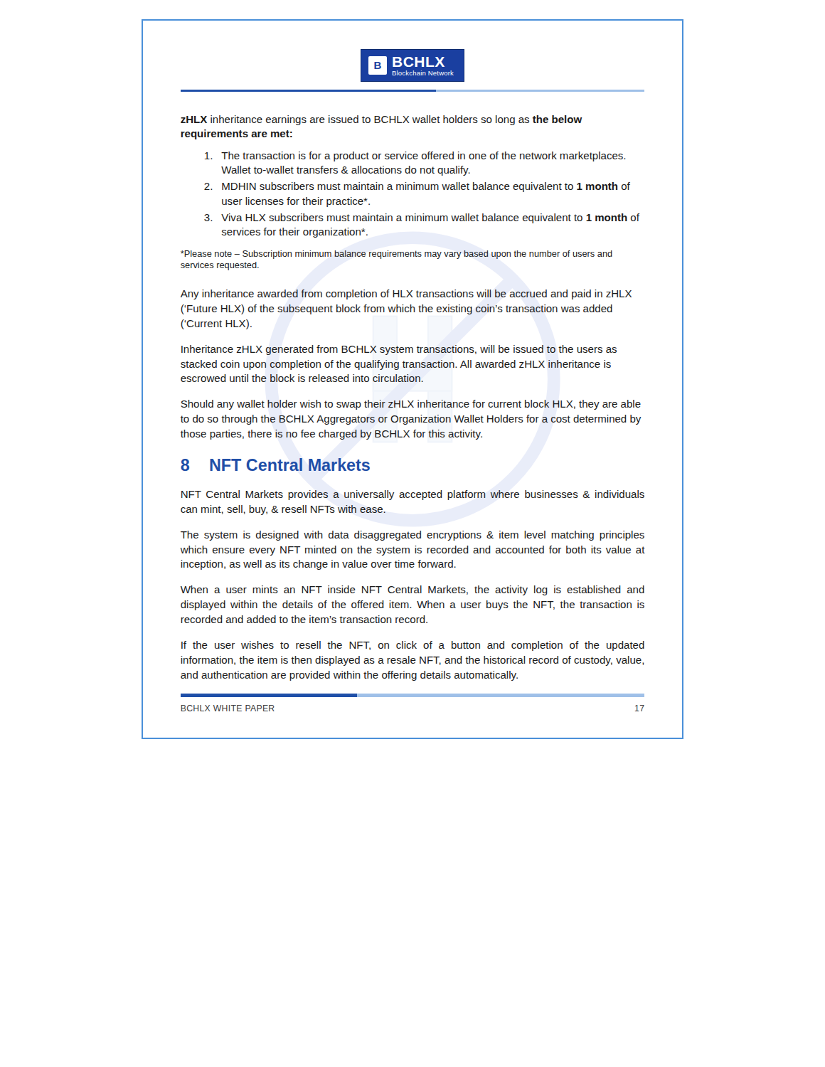BBCHLX Blockchain Network
zHLX inheritance earnings are issued to BCHLX wallet holders so long as the below requirements are met:
The transaction is for a product or service offered in one of the network marketplaces. Wallet to-wallet transfers & allocations do not qualify.
MDHIN subscribers must maintain a minimum wallet balance equivalent to 1 month of user licenses for their practice*.
Viva HLX subscribers must maintain a minimum wallet balance equivalent to 1 month of services for their organization*.
*Please note – Subscription minimum balance requirements may vary based upon the number of users and services requested.
Any inheritance awarded from completion of HLX transactions will be accrued and paid in zHLX (‘Future HLX) of the subsequent block from which the existing coin’s transaction was added (‘Current HLX).
Inheritance zHLX generated from BCHLX system transactions, will be issued to the users as stacked coin upon completion of the qualifying transaction. All awarded zHLX inheritance is escrowed until the block is released into circulation.
Should any wallet holder wish to swap their zHLX inheritance for current block HLX, they are able to do so through the BCHLX Aggregators or Organization Wallet Holders for a cost determined by those parties, there is no fee charged by BCHLX for this activity.
8 NFT Central Markets
NFT Central Markets provides a universally accepted platform where businesses & individuals can mint, sell, buy, & resell NFTs with ease.
The system is designed with data disaggregated encryptions & item level matching principles which ensure every NFT minted on the system is recorded and accounted for both its value at inception, as well as its change in value over time forward.
When a user mints an NFT inside NFT Central Markets, the activity log is established and displayed within the details of the offered item. When a user buys the NFT, the transaction is recorded and added to the item’s transaction record.
If the user wishes to resell the NFT, on click of a button and completion of the updated information, the item is then displayed as a resale NFT, and the historical record of custody, value, and authentication are provided within the offering details automatically.
BCHLX WHITE PAPER 17